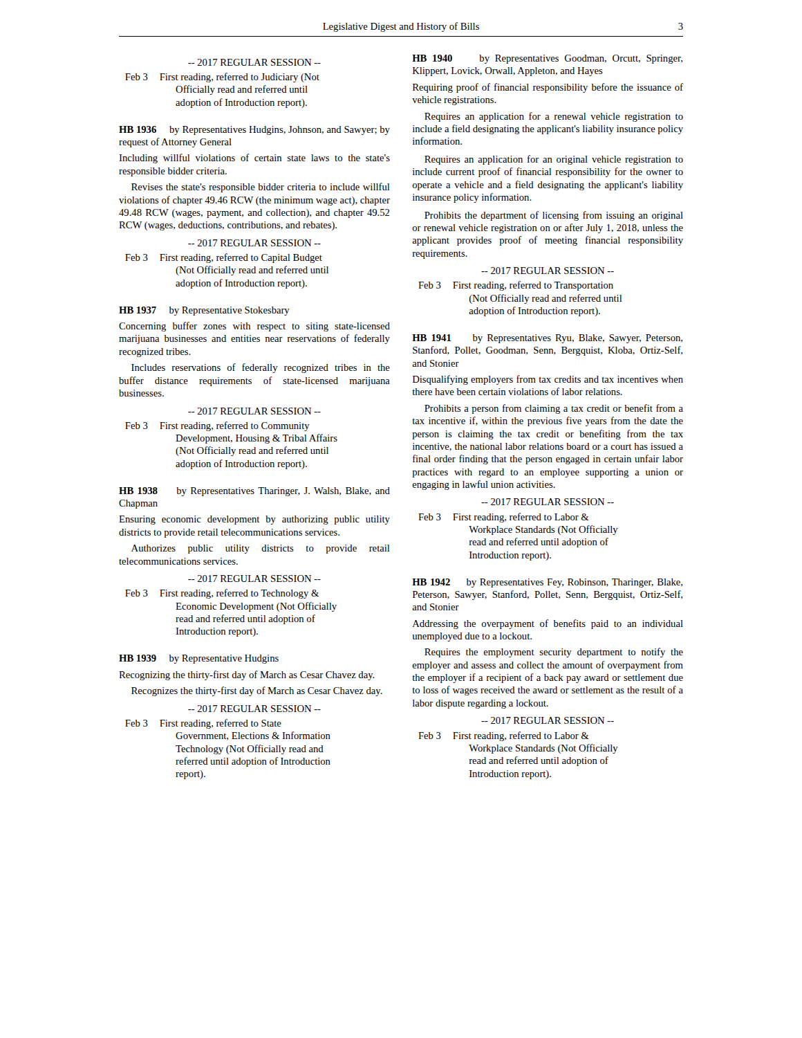Legislative Digest and History of Bills 3
-- 2017 REGULAR SESSION --
Feb 3 First reading, referred to Judiciary (Not Officially read and referred until adoption of Introduction report).
HB 1936 by Representatives Hudgins, Johnson, and Sawyer; by request of Attorney General
Including willful violations of certain state laws to the state's responsible bidder criteria.
Revises the state's responsible bidder criteria to include willful violations of chapter 49.46 RCW (the minimum wage act), chapter 49.48 RCW (wages, payment, and collection), and chapter 49.52 RCW (wages, deductions, contributions, and rebates).
-- 2017 REGULAR SESSION --
Feb 3 First reading, referred to Capital Budget (Not Officially read and referred until adoption of Introduction report).
HB 1937 by Representative Stokesbary
Concerning buffer zones with respect to siting state-licensed marijuana businesses and entities near reservations of federally recognized tribes.
Includes reservations of federally recognized tribes in the buffer distance requirements of state-licensed marijuana businesses.
-- 2017 REGULAR SESSION --
Feb 3 First reading, referred to Community Development, Housing & Tribal Affairs (Not Officially read and referred until adoption of Introduction report).
HB 1938 by Representatives Tharinger, J. Walsh, Blake, and Chapman
Ensuring economic development by authorizing public utility districts to provide retail telecommunications services.
Authorizes public utility districts to provide retail telecommunications services.
-- 2017 REGULAR SESSION --
Feb 3 First reading, referred to Technology & Economic Development (Not Officially read and referred until adoption of Introduction report).
HB 1939 by Representative Hudgins
Recognizing the thirty-first day of March as Cesar Chavez day.
Recognizes the thirty-first day of March as Cesar Chavez day.
-- 2017 REGULAR SESSION --
Feb 3 First reading, referred to State Government, Elections & Information Technology (Not Officially read and referred until adoption of Introduction report).
HB 1940 by Representatives Goodman, Orcutt, Springer, Klippert, Lovick, Orwall, Appleton, and Hayes
Requiring proof of financial responsibility before the issuance of vehicle registrations.
Requires an application for a renewal vehicle registration to include a field designating the applicant's liability insurance policy information.
Requires an application for an original vehicle registration to include current proof of financial responsibility for the owner to operate a vehicle and a field designating the applicant's liability insurance policy information.
Prohibits the department of licensing from issuing an original or renewal vehicle registration on or after July 1, 2018, unless the applicant provides proof of meeting financial responsibility requirements.
-- 2017 REGULAR SESSION --
Feb 3 First reading, referred to Transportation (Not Officially read and referred until adoption of Introduction report).
HB 1941 by Representatives Ryu, Blake, Sawyer, Peterson, Stanford, Pollet, Goodman, Senn, Bergquist, Kloba, Ortiz-Self, and Stonier
Disqualifying employers from tax credits and tax incentives when there have been certain violations of labor relations.
Prohibits a person from claiming a tax credit or benefit from a tax incentive if, within the previous five years from the date the person is claiming the tax credit or benefiting from the tax incentive, the national labor relations board or a court has issued a final order finding that the person engaged in certain unfair labor practices with regard to an employee supporting a union or engaging in lawful union activities.
-- 2017 REGULAR SESSION --
Feb 3 First reading, referred to Labor & Workplace Standards (Not Officially read and referred until adoption of Introduction report).
HB 1942 by Representatives Fey, Robinson, Tharinger, Blake, Peterson, Sawyer, Stanford, Pollet, Senn, Bergquist, Ortiz-Self, and Stonier
Addressing the overpayment of benefits paid to an individual unemployed due to a lockout.
Requires the employment security department to notify the employer and assess and collect the amount of overpayment from the employer if a recipient of a back pay award or settlement due to loss of wages received the award or settlement as the result of a labor dispute regarding a lockout.
-- 2017 REGULAR SESSION --
Feb 3 First reading, referred to Labor & Workplace Standards (Not Officially read and referred until adoption of Introduction report).